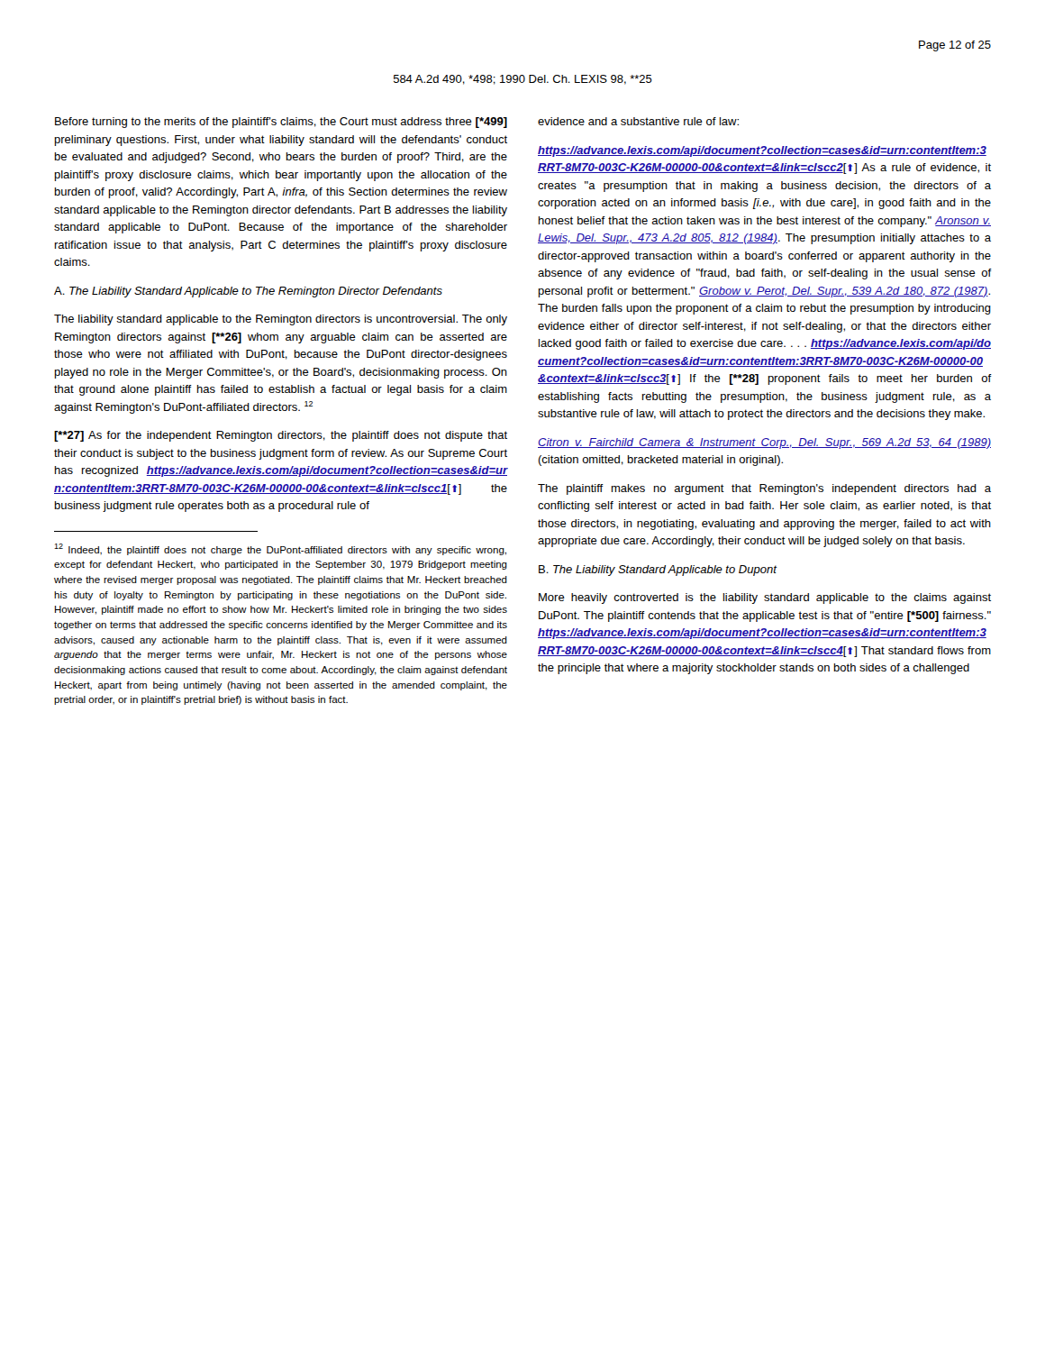Page 12 of 25
584 A.2d 490, *498; 1990 Del. Ch. LEXIS 98, **25
Before turning to the merits of the plaintiff's claims, the Court must address three [*499] preliminary questions. First, under what liability standard will the defendants' conduct be evaluated and adjudged? Second, who bears the burden of proof? Third, are the plaintiff's proxy disclosure claims, which bear importantly upon the allocation of the burden of proof, valid? Accordingly, Part A, infra, of this Section determines the review standard applicable to the Remington director defendants. Part B addresses the liability standard applicable to DuPont. Because of the importance of the shareholder ratification issue to that analysis, Part C determines the plaintiff's proxy disclosure claims.
A. The Liability Standard Applicable to The Remington Director Defendants
The liability standard applicable to the Remington directors is uncontroversial. The only Remington directors against [**26] whom any arguable claim can be asserted are those who were not affiliated with DuPont, because the DuPont director-designees played no role in the Merger Committee's, or the Board's, decisionmaking process. On that ground alone plaintiff has failed to establish a factual or legal basis for a claim against Remington's DuPont-affiliated directors. 12
[**27] As for the independent Remington directors, the plaintiff does not dispute that their conduct is subject to the business judgment form of review. As our Supreme Court has recognized https://advance.lexis.com/api/document?collection=cases&id=urn:contentItem:3RRT-8M70-003C-K26M-00000-00&context=&link=clscc1[⬆] the business judgment rule operates both as a procedural rule of
12 Indeed, the plaintiff does not charge the DuPont-affiliated directors with any specific wrong, except for defendant Heckert, who participated in the September 30, 1979 Bridgeport meeting where the revised merger proposal was negotiated. The plaintiff claims that Mr. Heckert breached his duty of loyalty to Remington by participating in these negotiations on the DuPont side. However, plaintiff made no effort to show how Mr. Heckert's limited role in bringing the two sides together on terms that addressed the specific concerns identified by the Merger Committee and its advisors, caused any actionable harm to the plaintiff class. That is, even if it were assumed arguendo that the merger terms were unfair, Mr. Heckert is not one of the persons whose decisionmaking actions caused that result to come about. Accordingly, the claim against defendant Heckert, apart from being untimely (having not been asserted in the amended complaint, the pretrial order, or in plaintiff's pretrial brief) is without basis in fact.
evidence and a substantive rule of law:
https://advance.lexis.com/api/document?collection=cases&id=urn:contentItem:3RRT-8M70-003C-K26M-00000-00&context=&link=clscc2[⬆] As a rule of evidence, it creates "a presumption that in making a business decision, the directors of a corporation acted on an informed basis [i.e., with due care], in good faith and in the honest belief that the action taken was in the best interest of the company." Aronson v. Lewis, Del. Supr., 473 A.2d 805, 812 (1984). The presumption initially attaches to a director-approved transaction within a board's conferred or apparent authority in the absence of any evidence of "fraud, bad faith, or self-dealing in the usual sense of personal profit or betterment." Grobow v. Perot, Del. Supr., 539 A.2d 180, 872 (1987). The burden falls upon the proponent of a claim to rebut the presumption by introducing evidence either of director self-interest, if not self-dealing, or that the directors either lacked good faith or failed to exercise due care. . . . https://advance.lexis.com/api/document?collection=cases&id=urn:contentItem:3RRT-8M70-003C-K26M-00000-00&context=&link=clscc3[⬆] If the [**28] proponent fails to meet her burden of establishing facts rebutting the presumption, the business judgment rule, as a substantive rule of law, will attach to protect the directors and the decisions they make.
Citron v. Fairchild Camera & Instrument Corp., Del. Supr., 569 A.2d 53, 64 (1989) (citation omitted, bracketed material in original).
The plaintiff makes no argument that Remington's independent directors had a conflicting self interest or acted in bad faith. Her sole claim, as earlier noted, is that those directors, in negotiating, evaluating and approving the merger, failed to act with appropriate due care. Accordingly, their conduct will be judged solely on that basis.
B. The Liability Standard Applicable to Dupont
More heavily controverted is the liability standard applicable to the claims against DuPont. The plaintiff contends that the applicable test is that of "entire [*500] fairness." https://advance.lexis.com/api/document?collection=cases&id=urn:contentItem:3RRT-8M70-003C-K26M-00000-00&context=&link=clscc4[⬆] That standard flows from the principle that where a majority stockholder stands on both sides of a challenged